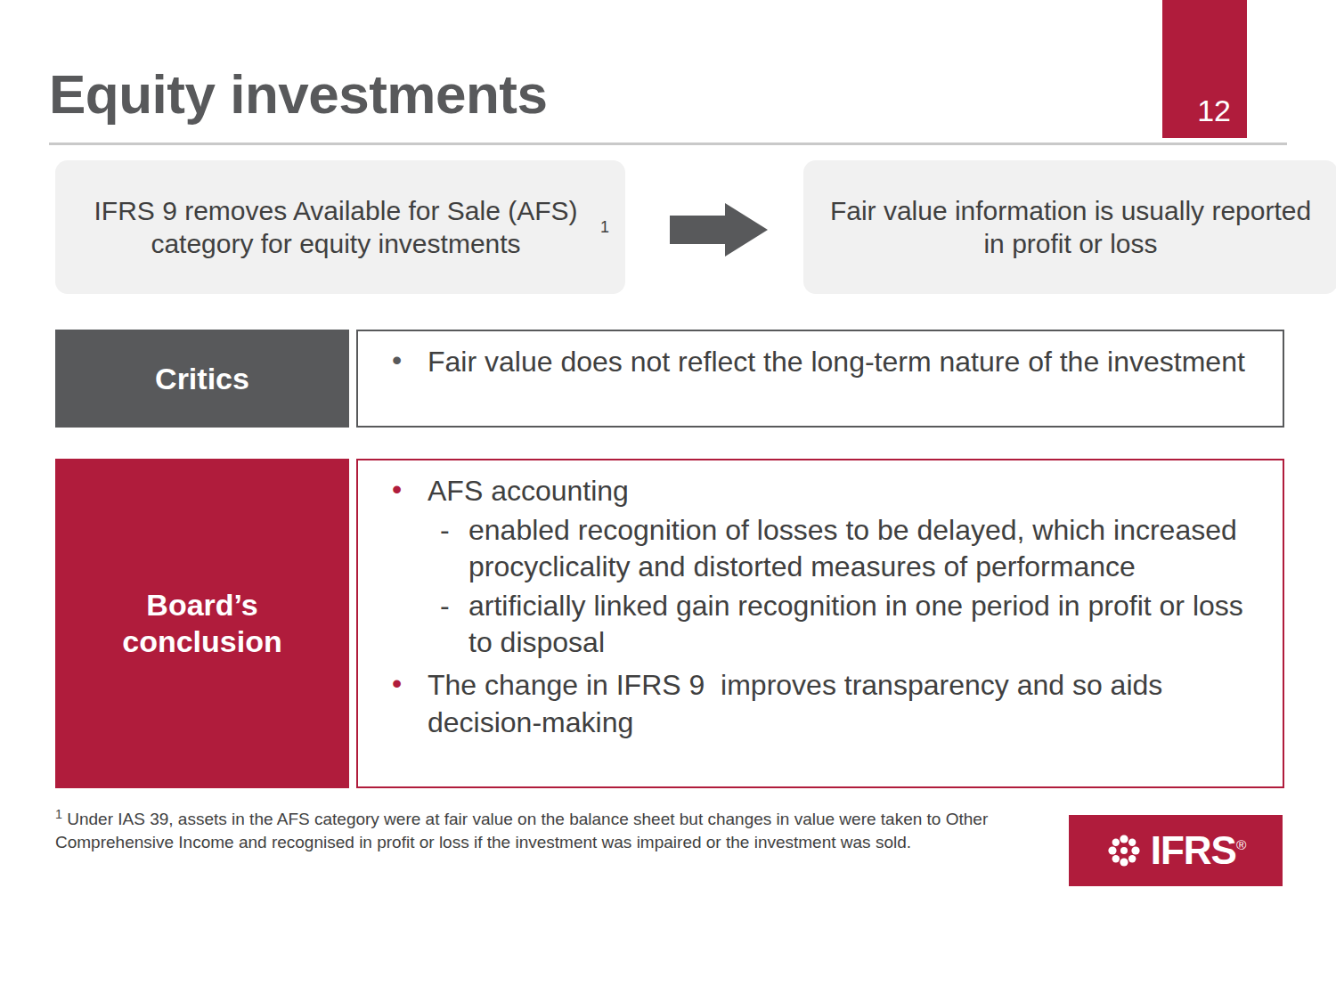12
Equity investments
IFRS 9 removes Available for Sale (AFS) category for equity investments1
Fair value information is usually reported in profit or loss
Critics
Fair value does not reflect the long-term nature of the investment
Board’s
conclusion
AFS accounting
enabled recognition of losses to be delayed, which increased procyclicality and distorted measures of performance
artificially linked gain recognition in one period in profit or loss to disposal
The change in IFRS 9 improves transparency and so aids decision-making
1 Under IAS 39, assets in the AFS category were at fair value on the balance sheet but changes in value were taken to Other Comprehensive Income and recognised in profit or loss if the investment was impaired or the investment was sold.
IFRS®